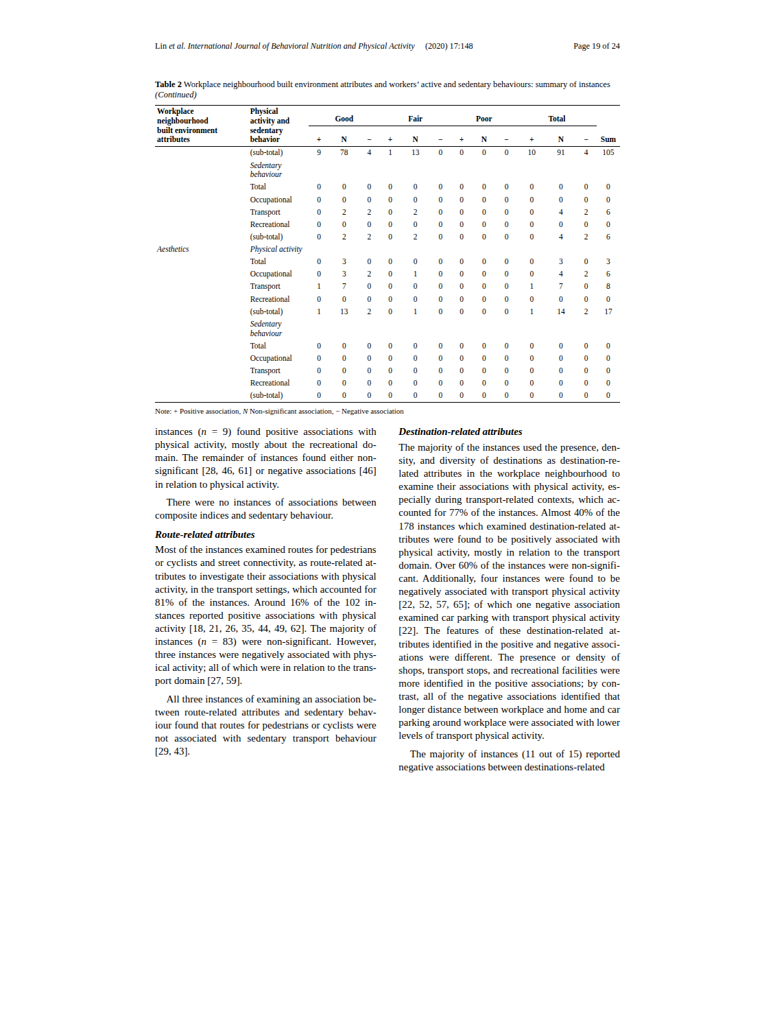Lin et al. International Journal of Behavioral Nutrition and Physical Activity (2020) 17:148
Page 19 of 24
Table 2 Workplace neighbourhood built environment attributes and workers’ active and sedentary behaviours: summary of instances (Continued)
| Workplace neighbourhood built environment attributes | Physical activity and sedentary behavior | Good | Fair | Poor | Total | Sum |
| --- | --- | --- | --- | --- | --- | --- |
| + | N | − | + | N | − | + | N | − | + | N | − |
| | (sub-total) | 9 | 78 | 4 | 1 | 13 | 0 | 0 | 0 | 0 | 10 | 91 | 4 | 105 |
| | Sedentary behaviour | |
| | Total | 0 | 0 | 0 | 0 | 0 | 0 | 0 | 0 | 0 | 0 | 0 | 0 | 0 |
| | Occupational | 0 | 0 | 0 | 0 | 0 | 0 | 0 | 0 | 0 | 0 | 0 | 0 | 0 |
| | Transport | 0 | 2 | 2 | 0 | 2 | 0 | 0 | 0 | 0 | 0 | 4 | 2 | 6 |
| | Recreational | 0 | 0 | 0 | 0 | 0 | 0 | 0 | 0 | 0 | 0 | 0 | 0 | 0 |
| | (sub-total) | 0 | 2 | 2 | 0 | 2 | 0 | 0 | 0 | 0 | 0 | 4 | 2 | 6 |
| Aesthetics | Physical activity | |
| | Total | 0 | 3 | 0 | 0 | 0 | 0 | 0 | 0 | 0 | 0 | 3 | 0 | 3 |
| | Occupational | 0 | 3 | 2 | 0 | 1 | 0 | 0 | 0 | 0 | 0 | 4 | 2 | 6 |
| | Transport | 1 | 7 | 0 | 0 | 0 | 0 | 0 | 0 | 0 | 1 | 7 | 0 | 8 |
| | Recreational | 0 | 0 | 0 | 0 | 0 | 0 | 0 | 0 | 0 | 0 | 0 | 0 | 0 |
| | (sub-total) | 1 | 13 | 2 | 0 | 1 | 0 | 0 | 0 | 0 | 1 | 14 | 2 | 17 |
| | Sedentary behaviour | |
| | Total | 0 | 0 | 0 | 0 | 0 | 0 | 0 | 0 | 0 | 0 | 0 | 0 | 0 |
| | Occupational | 0 | 0 | 0 | 0 | 0 | 0 | 0 | 0 | 0 | 0 | 0 | 0 | 0 |
| | Transport | 0 | 0 | 0 | 0 | 0 | 0 | 0 | 0 | 0 | 0 | 0 | 0 | 0 |
| | Recreational | 0 | 0 | 0 | 0 | 0 | 0 | 0 | 0 | 0 | 0 | 0 | 0 | 0 |
| | (sub-total) | 0 | 0 | 0 | 0 | 0 | 0 | 0 | 0 | 0 | 0 | 0 | 0 | 0 |
Note: + Positive association, N Non-significant association, − Negative association
instances (n = 9) found positive associations with physical activity, mostly about the recreational domain. The remainder of instances found either non-significant [28, 46, 61] or negative associations [46] in relation to physical activity.
There were no instances of associations between composite indices and sedentary behaviour.
Route-related attributes
Most of the instances examined routes for pedestrians or cyclists and street connectivity, as route-related attributes to investigate their associations with physical activity, in the transport settings, which accounted for 81% of the instances. Around 16% of the 102 instances reported positive associations with physical activity [18, 21, 26, 35, 44, 49, 62]. The majority of instances (n = 83) were non-significant. However, three instances were negatively associated with physical activity; all of which were in relation to the transport domain [27, 59].
All three instances of examining an association between route-related attributes and sedentary behaviour found that routes for pedestrians or cyclists were not associated with sedentary transport behaviour [29, 43].
Destination-related attributes
The majority of the instances used the presence, density, and diversity of destinations as destination-related attributes in the workplace neighbourhood to examine their associations with physical activity, especially during transport-related contexts, which accounted for 77% of the instances. Almost 40% of the 178 instances which examined destination-related attributes were found to be positively associated with physical activity, mostly in relation to the transport domain. Over 60% of the instances were non-significant. Additionally, four instances were found to be negatively associated with transport physical activity [22, 52, 57, 65]; of which one negative association examined car parking with transport physical activity [22]. The features of these destination-related attributes identified in the positive and negative associations were different. The presence or density of shops, transport stops, and recreational facilities were more identified in the positive associations; by contrast, all of the negative associations identified that longer distance between workplace and home and car parking around workplace were associated with lower levels of transport physical activity.
The majority of instances (11 out of 15) reported negative associations between destinations-related